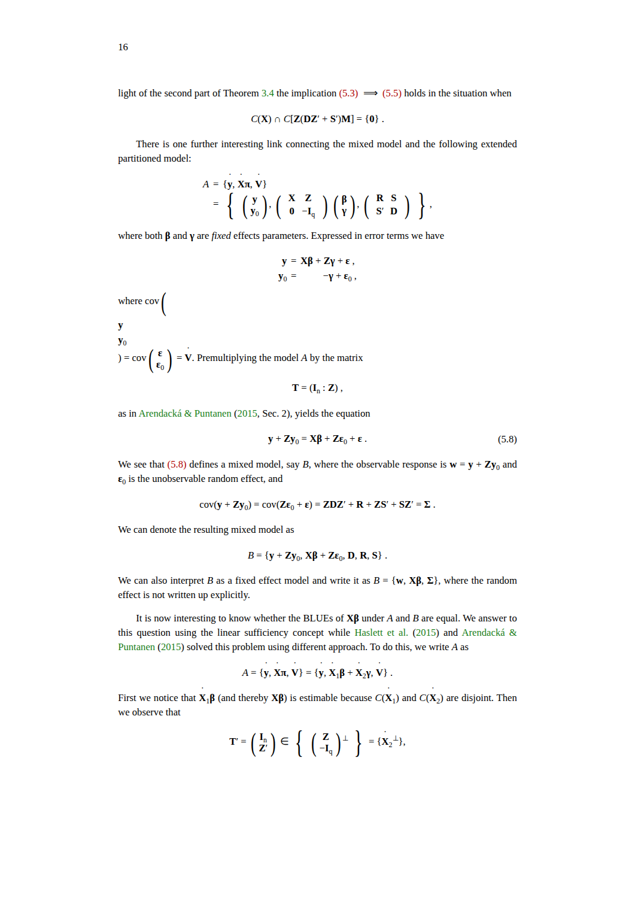16
light of the second part of Theorem 3.4 the implication (5.3) ⟹ (5.5) holds in the situation when
C(X) ∩ C[Z(DZ′ + S′)M] = {0} .
There is one further interesting link connecting the mixed model and the following extended partitioned model:
A = {y, Xπ, V}
= { (
y
y0
), (
| X | Z |
| 0 | − I q |
) (
β
γ
), (
| R | S |
| S ′ | D |
) },
where both β and γ are fixed effects parameters. Expressed in error terms we have
y = Xβ + Zγ + ε ,
y0 = −γ + ε0 ,
where cov(
y
y0
) = cov(
ε
ε0
) = V. Premultiplying the model A by the matrix
T = (In : Z) ,
as in Arendacká & Puntanen (2015, Sec. 2), yields the equation
y + Zy0 = Xβ + Zε0 + ε . (5.8)
We see that (5.8) defines a mixed model, say B, where the observable response is w = y + Zy0 and ε0 is the unobservable random effect, and
cov(y + Zy0) = cov(Zε0 + ε) = ZDZ′ + R + ZS′ + SZ′ = Σ .
We can denote the resulting mixed model as
B = {y + Zy0, Xβ + Zε0, D, R, S} .
We can also interpret B as a fixed effect model and write it as B = {w, Xβ, Σ}, where the random effect is not written up explicitly.
It is now interesting to know whether the BLUEs of Xβ under A and B are equal. We answer to this question using the linear sufficiency concept while Haslett et al. (2015) and Arendacká & Puntanen (2015) solved this problem using different approach. To do this, we write A as
A = {y, Xπ, V} = {y, X1β + X2γ, V} .
First we notice that X1β (and thereby Xβ) is estimable because C(X1) and C(X2) are disjoint. Then we observe that
T′ = (
In
Z′
) ∈ { (
Z
−Iq
)⊥ } = {X2⊥},